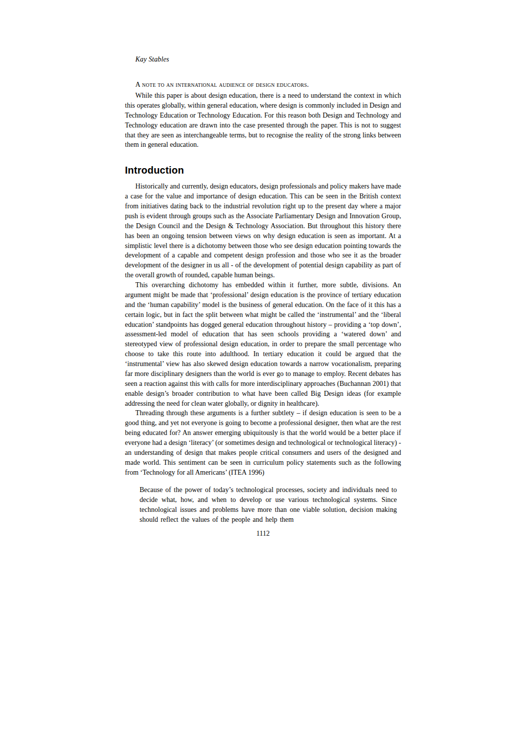Kay Stables
A note to an international audience of design educators.
While this paper is about design education, there is a need to understand the context in which this operates globally, within general education, where design is commonly included in Design and Technology Education or Technology Education. For this reason both Design and Technology and Technology education are drawn into the case presented through the paper. This is not to suggest that they are seen as interchangeable terms, but to recognise the reality of the strong links between them in general education.
Introduction
Historically and currently, design educators, design professionals and policy makers have made a case for the value and importance of design education. This can be seen in the British context from initiatives dating back to the industrial revolution right up to the present day where a major push is evident through groups such as the Associate Parliamentary Design and Innovation Group, the Design Council and the Design & Technology Association. But throughout this history there has been an ongoing tension between views on why design education is seen as important. At a simplistic level there is a dichotomy between those who see design education pointing towards the development of a capable and competent design profession and those who see it as the broader development of the designer in us all - of the development of potential design capability as part of the overall growth of rounded, capable human beings.
This overarching dichotomy has embedded within it further, more subtle, divisions. An argument might be made that ‘professional’ design education is the province of tertiary education and the ‘human capability’ model is the business of general education. On the face of it this has a certain logic, but in fact the split between what might be called the ‘instrumental’ and the ‘liberal education’ standpoints has dogged general education throughout history – providing a ‘top down’, assessment-led model of education that has seen schools providing a ‘watered down’ and stereotyped view of professional design education, in order to prepare the small percentage who choose to take this route into adulthood. In tertiary education it could be argued that the ‘instrumental’ view has also skewed design education towards a narrow vocationalism, preparing far more disciplinary designers than the world is ever go to manage to employ. Recent debates has seen a reaction against this with calls for more interdisciplinary approaches (Buchannan 2001) that enable design’s broader contribution to what have been called Big Design ideas (for example addressing the need for clean water globally, or dignity in healthcare).
Threading through these arguments is a further subtlety – if design education is seen to be a good thing, and yet not everyone is going to become a professional designer, then what are the rest being educated for? An answer emerging ubiquitously is that the world would be a better place if everyone had a design ‘literacy’ (or sometimes design and technological or technological literacy) - an understanding of design that makes people critical consumers and users of the designed and made world. This sentiment can be seen in curriculum policy statements such as the following from ‘Technology for all Americans’ (ITEA 1996)
Because of the power of today’s technological processes, society and individuals need to decide what, how, and when to develop or use various technological systems. Since technological issues and problems have more than one viable solution, decision making should reflect the values of the people and help them
1112